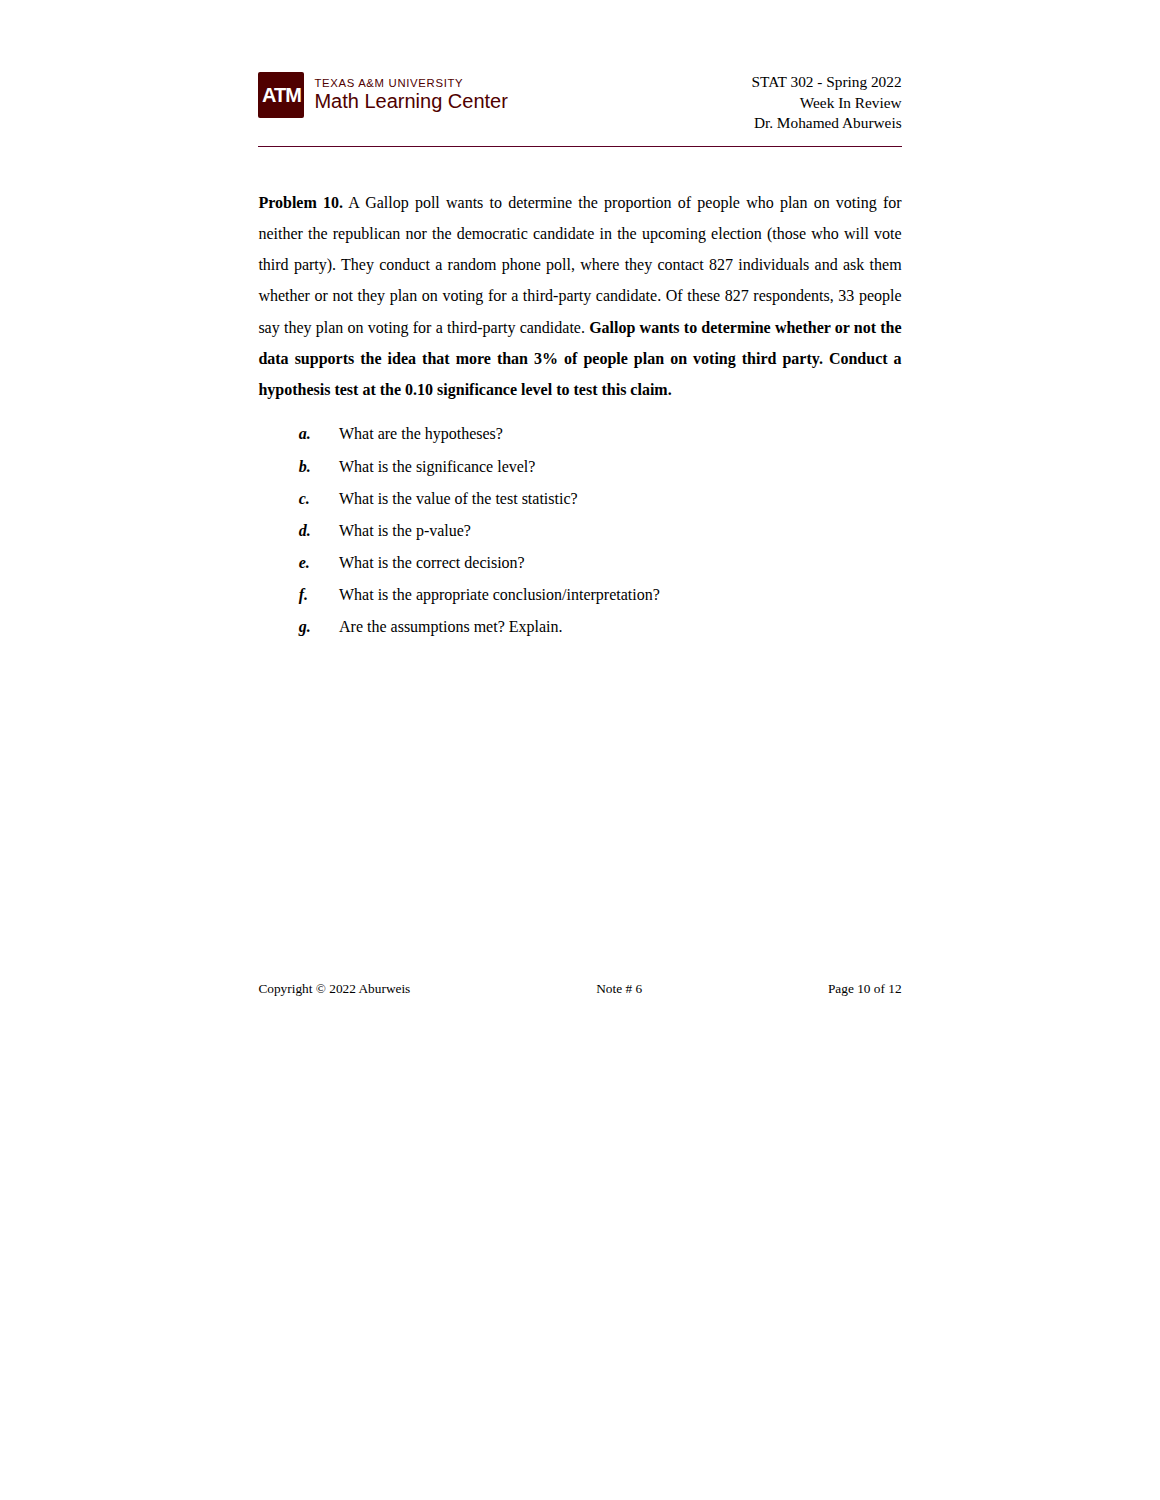A​T​M
Texas A&M University
Math Learning Center
STAT 302 - Spring 2022
Week In Review
Dr. Mohamed Aburweis
Problem 10. A Gallop poll wants to determine the proportion of people who plan on voting for neither the republican nor the democratic candidate in the upcoming election (those who will vote third party). They conduct a random phone poll, where they contact 827 individuals and ask them whether or not they plan on voting for a third-party candidate. Of these 827 respondents, 33 people say they plan on voting for a third-party candidate. Gallop wants to determine whether or not the data supports the idea that more than 3% of people plan on voting third party. Conduct a hypothesis test at the 0.10 significance level to test this claim.
a. What are the hypotheses?
b. What is the significance level?
c. What is the value of the test statistic?
d. What is the p-value?
e. What is the correct decision?
f. What is the appropriate conclusion/interpretation?
g. Are the assumptions met? Explain.
Copyright © 2022 Aburweis
Note # 6
Page 10 of 12